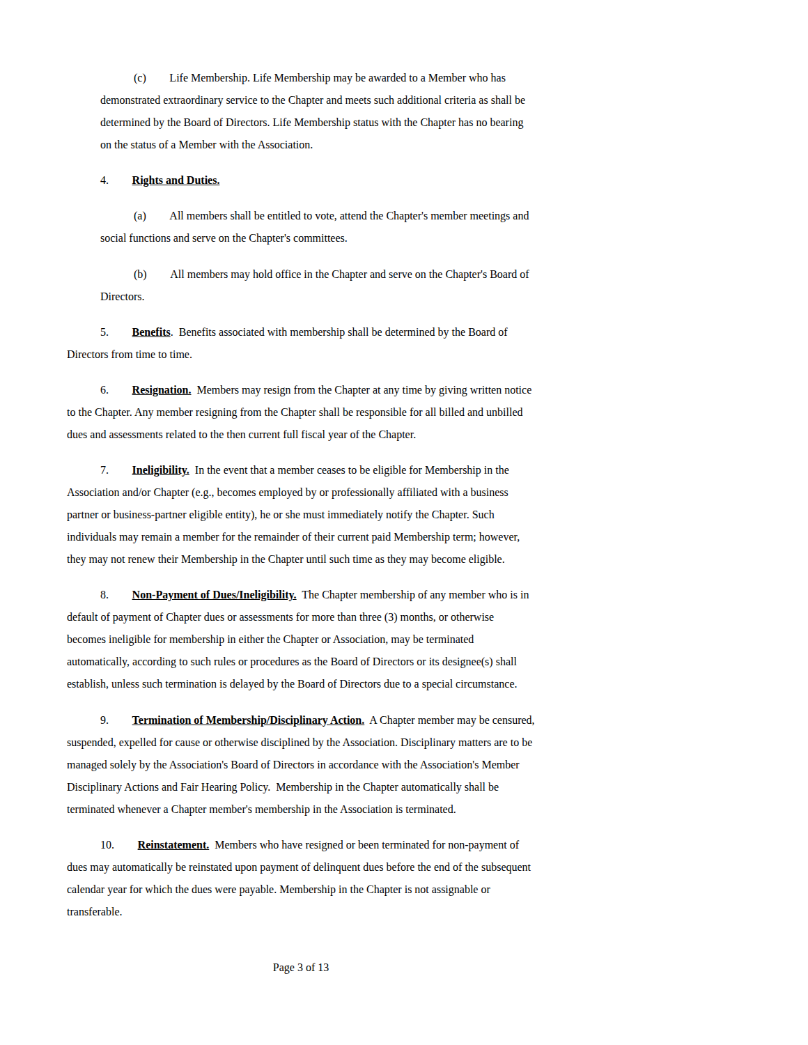(c) Life Membership. Life Membership may be awarded to a Member who has demonstrated extraordinary service to the Chapter and meets such additional criteria as shall be determined by the Board of Directors. Life Membership status with the Chapter has no bearing on the status of a Member with the Association.
4. Rights and Duties.
(a) All members shall be entitled to vote, attend the Chapter's member meetings and social functions and serve on the Chapter's committees.
(b) All members may hold office in the Chapter and serve on the Chapter's Board of Directors.
5. Benefits. Benefits associated with membership shall be determined by the Board of Directors from time to time.
6. Resignation. Members may resign from the Chapter at any time by giving written notice to the Chapter. Any member resigning from the Chapter shall be responsible for all billed and unbilled dues and assessments related to the then current full fiscal year of the Chapter.
7. Ineligibility. In the event that a member ceases to be eligible for Membership in the Association and/or Chapter (e.g., becomes employed by or professionally affiliated with a business partner or business-partner eligible entity), he or she must immediately notify the Chapter. Such individuals may remain a member for the remainder of their current paid Membership term; however, they may not renew their Membership in the Chapter until such time as they may become eligible.
8. Non-Payment of Dues/Ineligibility. The Chapter membership of any member who is in default of payment of Chapter dues or assessments for more than three (3) months, or otherwise becomes ineligible for membership in either the Chapter or Association, may be terminated automatically, according to such rules or procedures as the Board of Directors or its designee(s) shall establish, unless such termination is delayed by the Board of Directors due to a special circumstance.
9. Termination of Membership/Disciplinary Action. A Chapter member may be censured, suspended, expelled for cause or otherwise disciplined by the Association. Disciplinary matters are to be managed solely by the Association's Board of Directors in accordance with the Association's Member Disciplinary Actions and Fair Hearing Policy. Membership in the Chapter automatically shall be terminated whenever a Chapter member's membership in the Association is terminated.
10. Reinstatement. Members who have resigned or been terminated for non-payment of dues may automatically be reinstated upon payment of delinquent dues before the end of the subsequent calendar year for which the dues were payable. Membership in the Chapter is not assignable or transferable.
Page 3 of 13